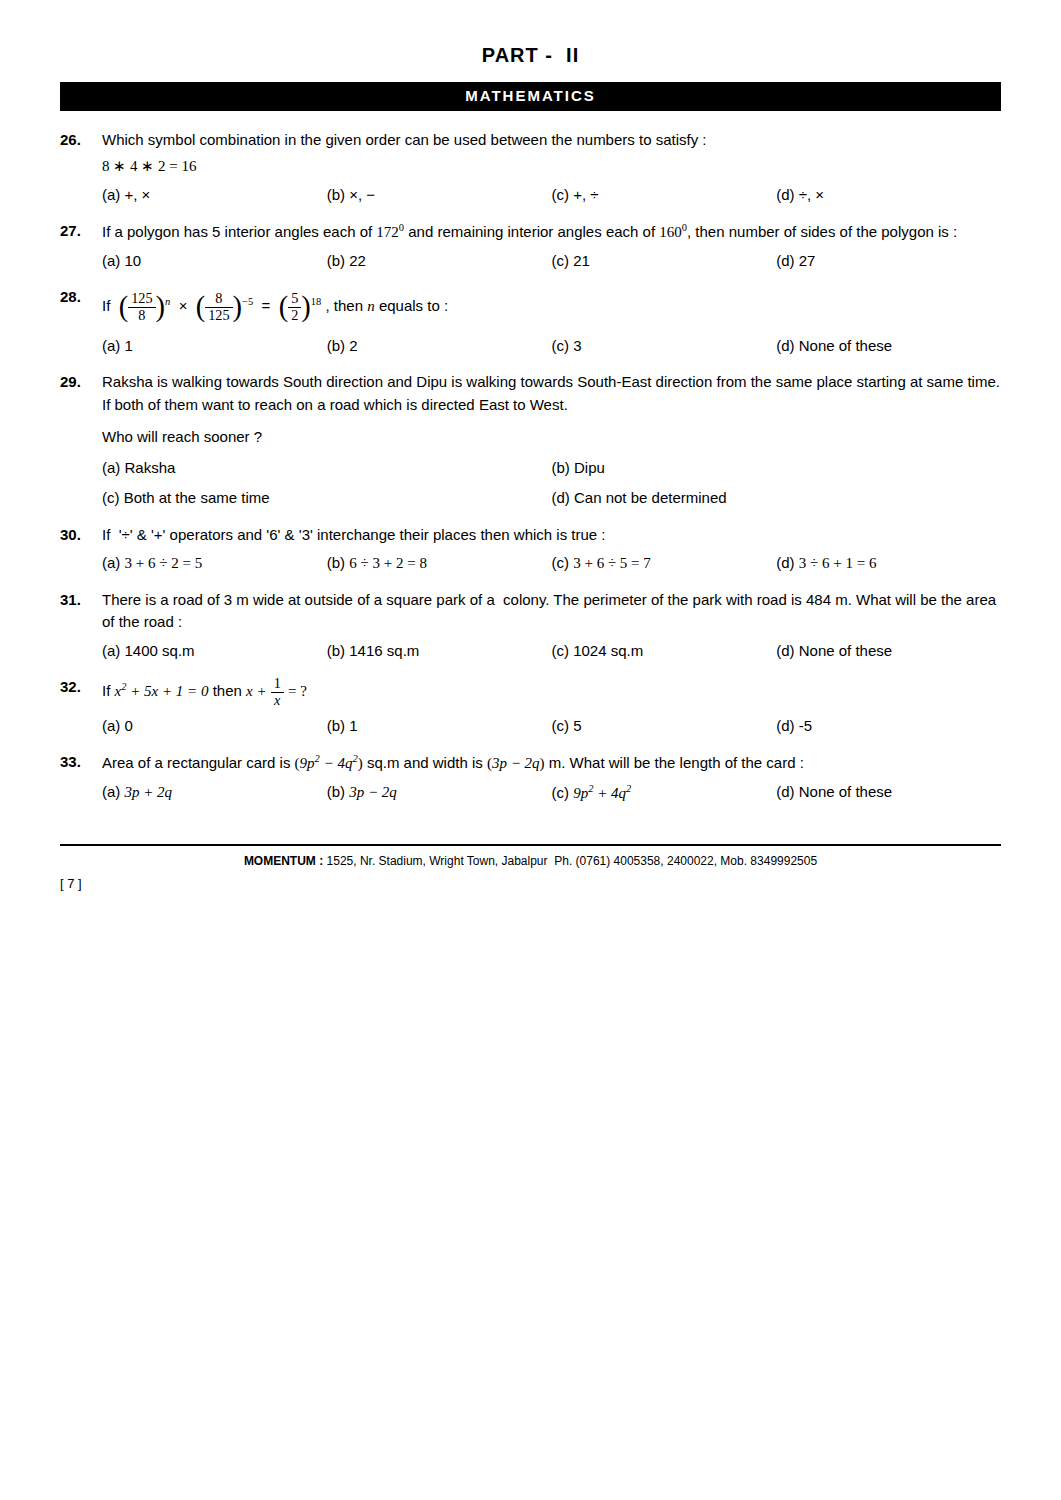PART - II
MATHEMATICS
26.
Which symbol combination in the given order can be used between the numbers to satisfy :
8 ∗ 4 ∗ 2 = 16
(a) +, ×
(b) ×, −
(c) +, ÷
(d) ÷, ×
27.
If a polygon has 5 interior angles each of 1720 and remaining interior angles each of 1600, then number of sides of the polygon is :
(a) 10
(b) 22
(c) 21
(d) 27
28.
If (1258) n × (8125)−5 = (52) 18 , then n equals to :
(a) 1
(b) 2
(c) 3
(d) None of these
29.
Raksha is walking towards South direction and Dipu is walking towards South-East direction from the same place starting at same time. If both of them want to reach on a road which is directed East to West.
Who will reach sooner ?
(a) Raksha
(b) Dipu
(c) Both at the same time
(d) Can not be determined
30.
If '÷' & '+' operators and '6' & '3' interchange their places then which is true :
(a) 3 + 6 ÷ 2 = 5
(b) 6 ÷ 3 + 2 = 8
(c) 3 + 6 ÷ 5 = 7
(d) 3 ÷ 6 + 1 = 6
31.
There is a road of 3 m wide at outside of a square park of a colony. The perimeter of the park with road is 484 m. What will be the area of the road :
(a) 1400 sq.m
(b) 1416 sq.m
(c) 1024 sq.m
(d) None of these
32.
If x2 + 5x + 1 = 0 then x + 1 x = ?
(a) 0
(b) 1
(c) 5
(d) -5
33.
Area of a rectangular card is (9p2 − 4q2) sq.m and width is (3p − 2q) m. What will be the length of the card :
(a) 3p + 2q
(b) 3p − 2q
(c) 9p2 + 4q2
(d) None of these
MOMENTUM : 1525, Nr. Stadium, Wright Town, Jabalpur Ph. (0761) 4005358, 2400022, Mob. 8349992505
[ 7 ]